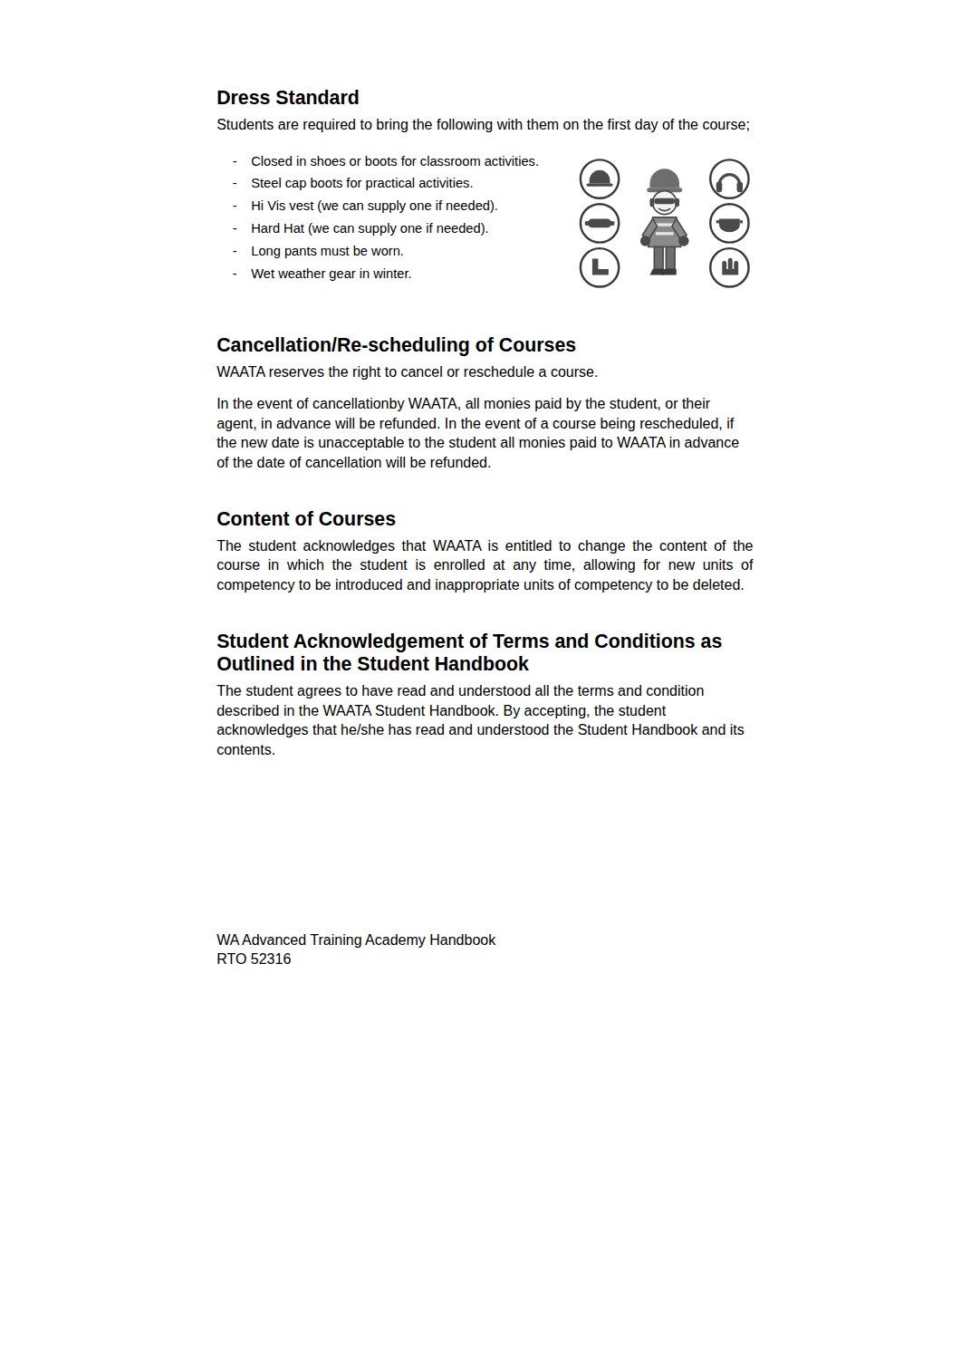Dress Standard
Students are required to bring the following with them on the first day of the course;
Closed in shoes or boots for classroom activities.
Steel cap boots for practical activities.
Hi Vis vest (we can supply one if needed).
Hard Hat (we can supply one if needed).
Long pants must be worn.
Wet weather gear in winter.
Cancellation/Re-scheduling of Courses
WAATA reserves the right to cancel or reschedule a course.
In the event of cancellationby WAATA, all monies paid by the student, or their agent, in advance will be refunded. In the event of a course being rescheduled, if the new date is unacceptable to the student all monies paid to WAATA in advance of the date of cancellation will be refunded.
Content of Courses
The student acknowledges that WAATA is entitled to change the content of the course in which the student is enrolled at any time, allowing for new units of competency to be introduced and inappropriate units of competency to be deleted.
Student Acknowledgement of Terms and Conditions as Outlined in the Student Handbook
The student agrees to have read and understood all the terms and condition described in the WAATA Student Handbook. By accepting, the student acknowledges that he/she has read and understood the Student Handbook and its contents.
WA Advanced Training Academy Handbook
RTO 52316